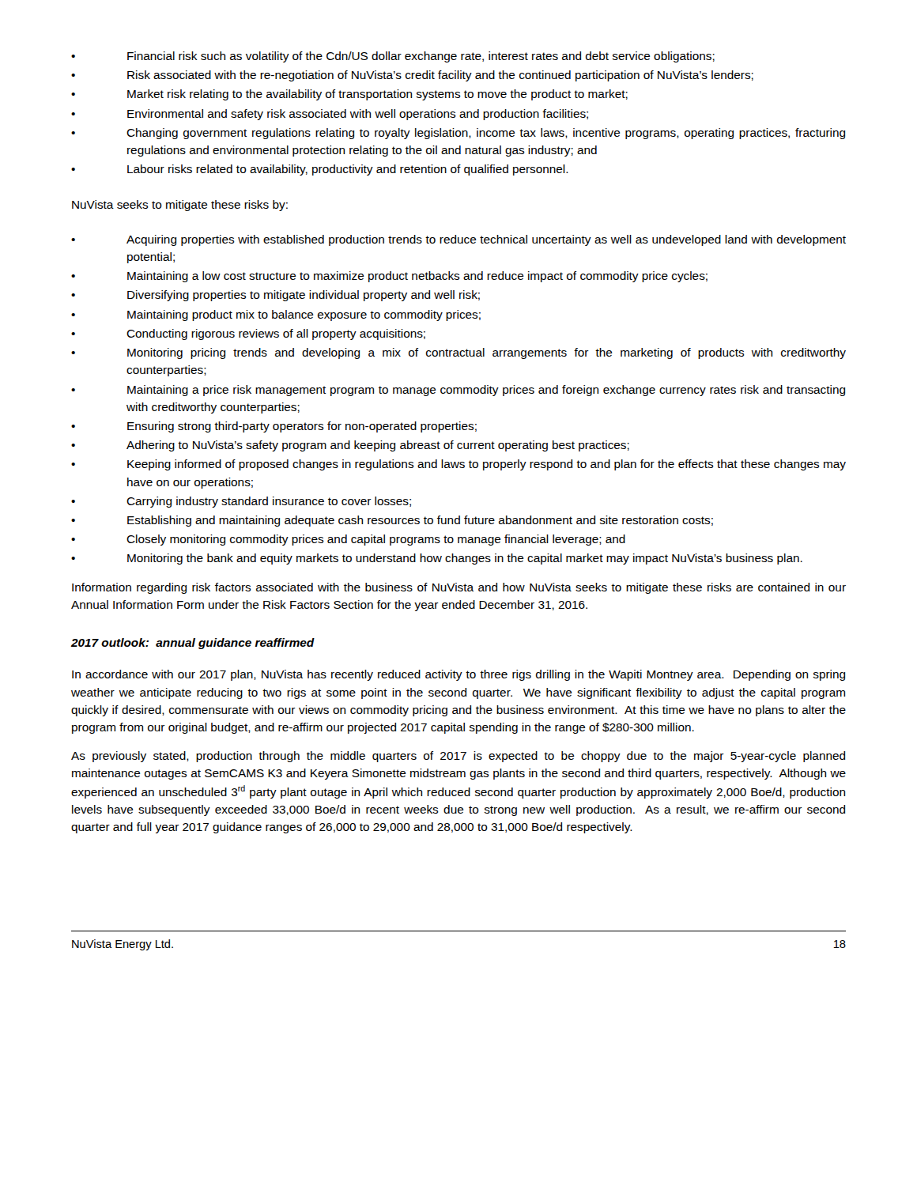Financial risk such as volatility of the Cdn/US dollar exchange rate, interest rates and debt service obligations;
Risk associated with the re-negotiation of NuVista’s credit facility and the continued participation of NuVista’s lenders;
Market risk relating to the availability of transportation systems to move the product to market;
Environmental and safety risk associated with well operations and production facilities;
Changing government regulations relating to royalty legislation, income tax laws, incentive programs, operating practices, fracturing regulations and environmental protection relating to the oil and natural gas industry; and
Labour risks related to availability, productivity and retention of qualified personnel.
NuVista seeks to mitigate these risks by:
Acquiring properties with established production trends to reduce technical uncertainty as well as undeveloped land with development potential;
Maintaining a low cost structure to maximize product netbacks and reduce impact of commodity price cycles;
Diversifying properties to mitigate individual property and well risk;
Maintaining product mix to balance exposure to commodity prices;
Conducting rigorous reviews of all property acquisitions;
Monitoring pricing trends and developing a mix of contractual arrangements for the marketing of products with creditworthy counterparties;
Maintaining a price risk management program to manage commodity prices and foreign exchange currency rates risk and transacting with creditworthy counterparties;
Ensuring strong third-party operators for non-operated properties;
Adhering to NuVista’s safety program and keeping abreast of current operating best practices;
Keeping informed of proposed changes in regulations and laws to properly respond to and plan for the effects that these changes may have on our operations;
Carrying industry standard insurance to cover losses;
Establishing and maintaining adequate cash resources to fund future abandonment and site restoration costs;
Closely monitoring commodity prices and capital programs to manage financial leverage; and
Monitoring the bank and equity markets to understand how changes in the capital market may impact NuVista’s business plan.
Information regarding risk factors associated with the business of NuVista and how NuVista seeks to mitigate these risks are contained in our Annual Information Form under the Risk Factors Section for the year ended December 31, 2016.
2017 outlook: annual guidance reaffirmed
In accordance with our 2017 plan, NuVista has recently reduced activity to three rigs drilling in the Wapiti Montney area. Depending on spring weather we anticipate reducing to two rigs at some point in the second quarter. We have significant flexibility to adjust the capital program quickly if desired, commensurate with our views on commodity pricing and the business environment. At this time we have no plans to alter the program from our original budget, and re-affirm our projected 2017 capital spending in the range of $280-300 million.
As previously stated, production through the middle quarters of 2017 is expected to be choppy due to the major 5-year-cycle planned maintenance outages at SemCAMS K3 and Keyera Simonette midstream gas plants in the second and third quarters, respectively. Although we experienced an unscheduled 3rd party plant outage in April which reduced second quarter production by approximately 2,000 Boe/d, production levels have subsequently exceeded 33,000 Boe/d in recent weeks due to strong new well production. As a result, we re-affirm our second quarter and full year 2017 guidance ranges of 26,000 to 29,000 and 28,000 to 31,000 Boe/d respectively.
NuVista Energy Ltd. 18